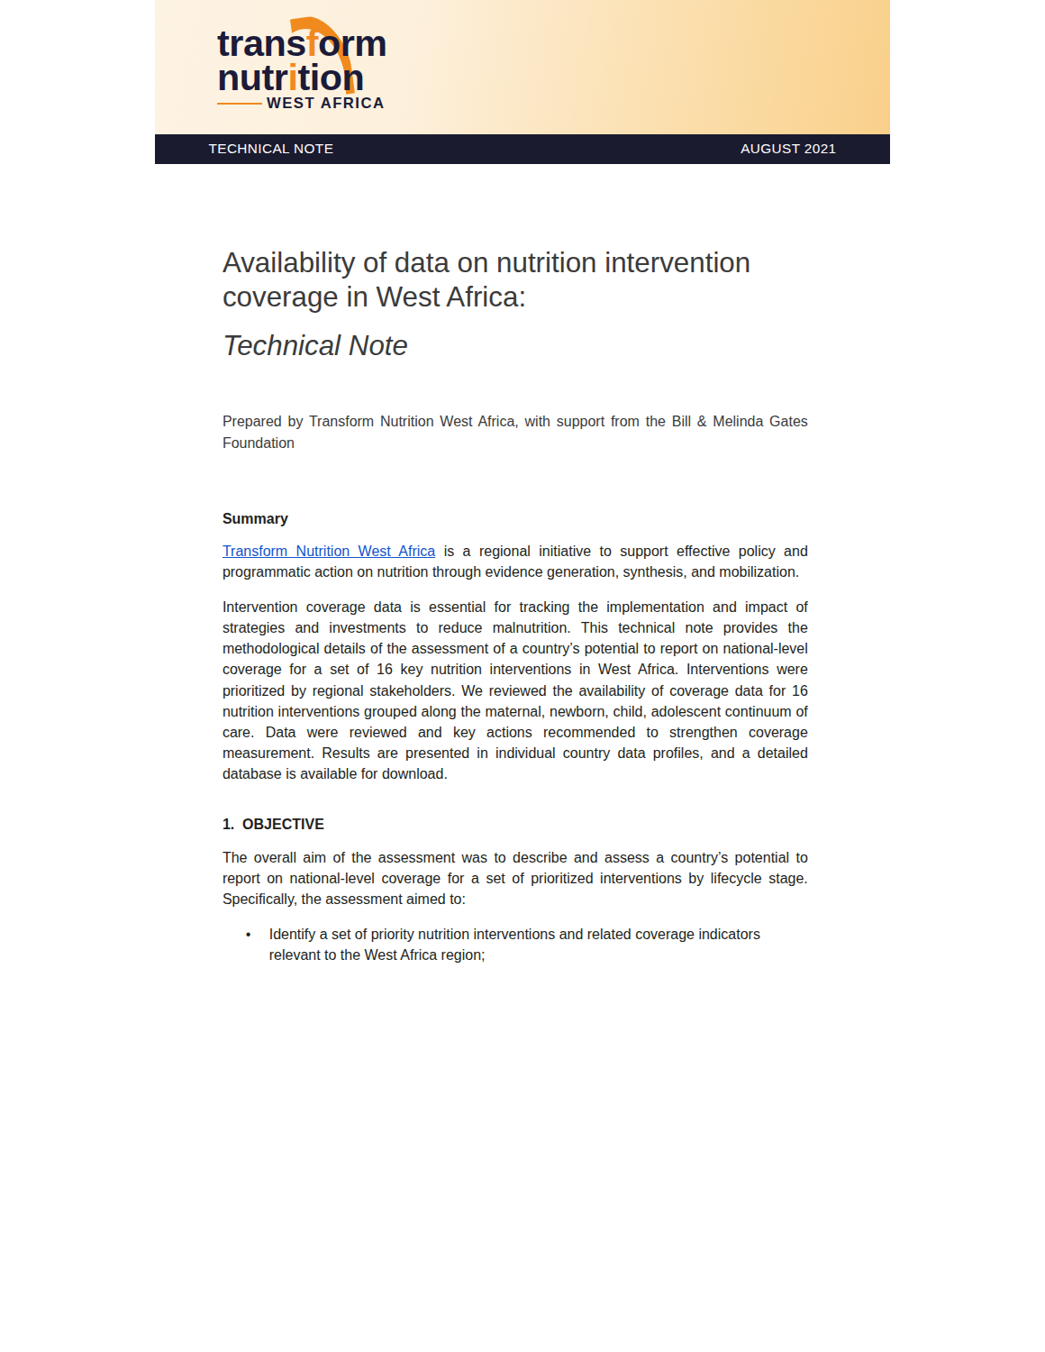transform nutrition WEST AFRICA
TECHNICAL NOTE AUGUST 2021
Availability of data on nutrition intervention coverage in West Africa: Technical Note
Prepared by Transform Nutrition West Africa, with support from the Bill & Melinda Gates Foundation
Summary
Transform Nutrition West Africa is a regional initiative to support effective policy and programmatic action on nutrition through evidence generation, synthesis, and mobilization.
Intervention coverage data is essential for tracking the implementation and impact of strategies and investments to reduce malnutrition. This technical note provides the methodological details of the assessment of a country’s potential to report on national-level coverage for a set of 16 key nutrition interventions in West Africa. Interventions were prioritized by regional stakeholders. We reviewed the availability of coverage data for 16 nutrition interventions grouped along the maternal, newborn, child, adolescent continuum of care. Data were reviewed and key actions recommended to strengthen coverage measurement. Results are presented in individual country data profiles, and a detailed database is available for download.
1. Objective
The overall aim of the assessment was to describe and assess a country’s potential to report on national-level coverage for a set of prioritized interventions by lifecycle stage. Specifically, the assessment aimed to:
Identify a set of priority nutrition interventions and related coverage indicators relevant to the West Africa region;